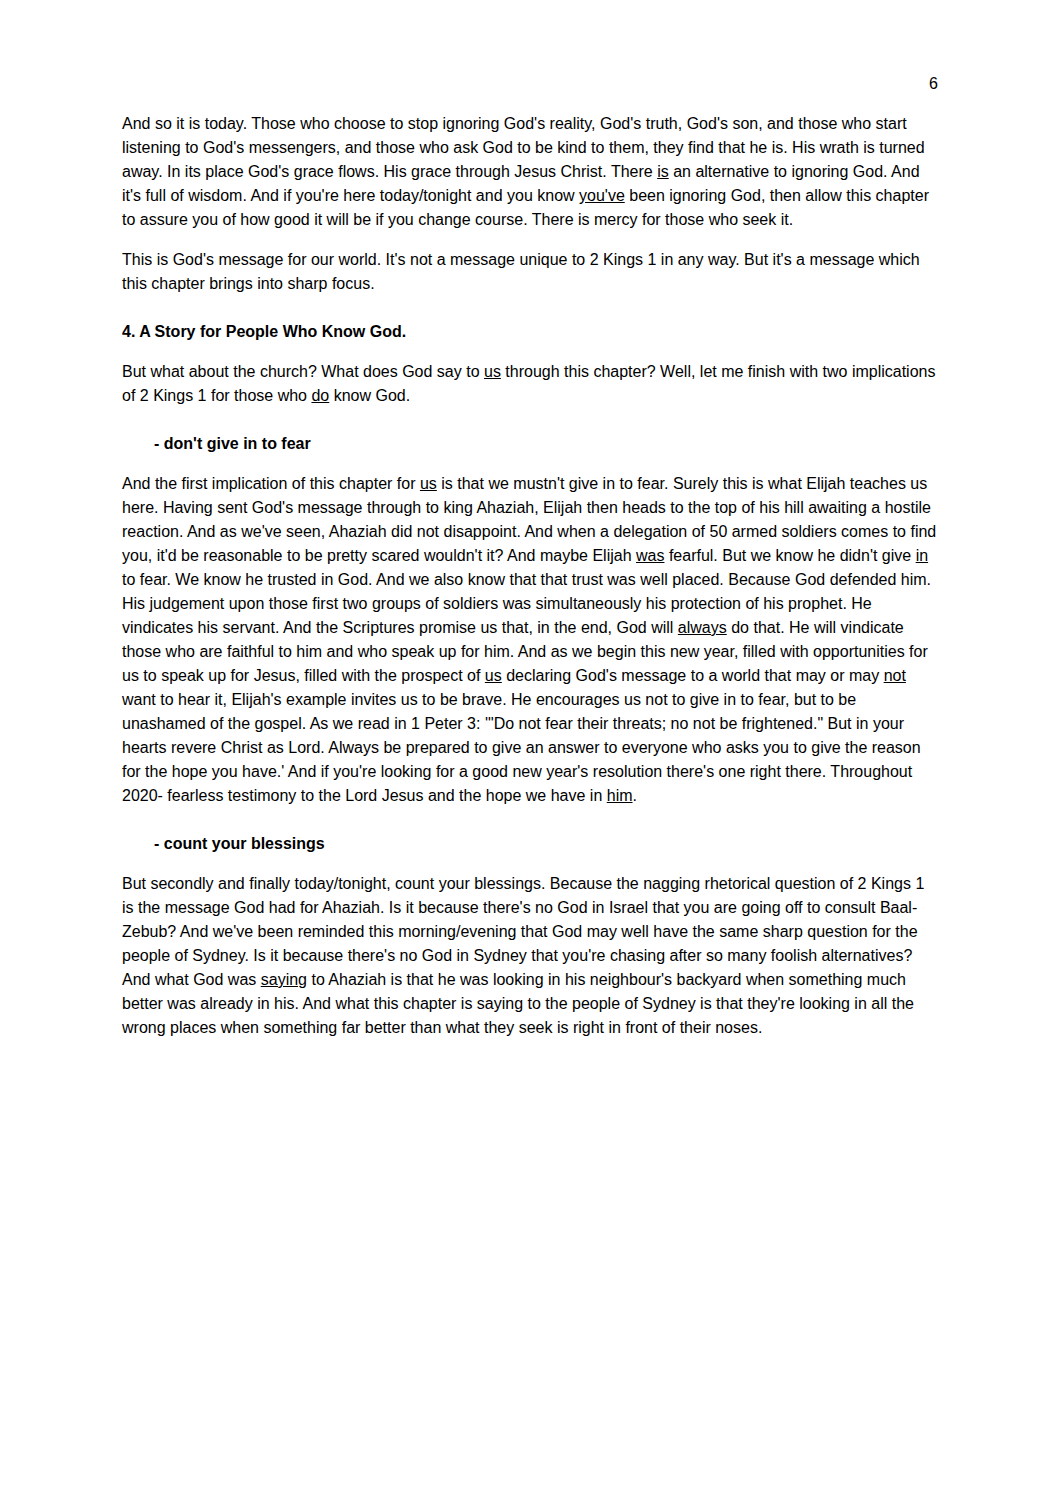6
And so it is today. Those who choose to stop ignoring God's reality, God's truth, God's son, and those who start listening to God's messengers, and those who ask God to be kind to them, they find that he is. His wrath is turned away. In its place God's grace flows. His grace through Jesus Christ. There is an alternative to ignoring God. And it's full of wisdom. And if you're here today/tonight and you know you've been ignoring God, then allow this chapter to assure you of how good it will be if you change course. There is mercy for those who seek it.
This is God's message for our world. It's not a message unique to 2 Kings 1 in any way. But it's a message which this chapter brings into sharp focus.
4. A Story for People Who Know God.
But what about the church? What does God say to us through this chapter? Well, let me finish with two implications of 2 Kings 1 for those who do know God.
- don't give in to fear
And the first implication of this chapter for us is that we mustn't give in to fear. Surely this is what Elijah teaches us here. Having sent God's message through to king Ahaziah, Elijah then heads to the top of his hill awaiting a hostile reaction. And as we've seen, Ahaziah did not disappoint. And when a delegation of 50 armed soldiers comes to find you, it'd be reasonable to be pretty scared wouldn't it? And maybe Elijah was fearful. But we know he didn't give in to fear. We know he trusted in God. And we also know that that trust was well placed. Because God defended him. His judgement upon those first two groups of soldiers was simultaneously his protection of his prophet. He vindicates his servant. And the Scriptures promise us that, in the end, God will always do that. He will vindicate those who are faithful to him and who speak up for him. And as we begin this new year, filled with opportunities for us to speak up for Jesus, filled with the prospect of us declaring God's message to a world that may or may not want to hear it, Elijah's example invites us to be brave. He encourages us not to give in to fear, but to be unashamed of the gospel. As we read in 1 Peter 3: '"Do not fear their threats; no not be frightened." But in your hearts revere Christ as Lord. Always be prepared to give an answer to everyone who asks you to give the reason for the hope you have.' And if you're looking for a good new year's resolution there's one right there. Throughout 2020- fearless testimony to the Lord Jesus and the hope we have in him.
- count your blessings
But secondly and finally today/tonight, count your blessings. Because the nagging rhetorical question of 2 Kings 1 is the message God had for Ahaziah. Is it because there's no God in Israel that you are going off to consult Baal-Zebub? And we've been reminded this morning/evening that God may well have the same sharp question for the people of Sydney. Is it because there's no God in Sydney that you're chasing after so many foolish alternatives? And what God was saying to Ahaziah is that he was looking in his neighbour's backyard when something much better was already in his. And what this chapter is saying to the people of Sydney is that they're looking in all the wrong places when something far better than what they seek is right in front of their noses.